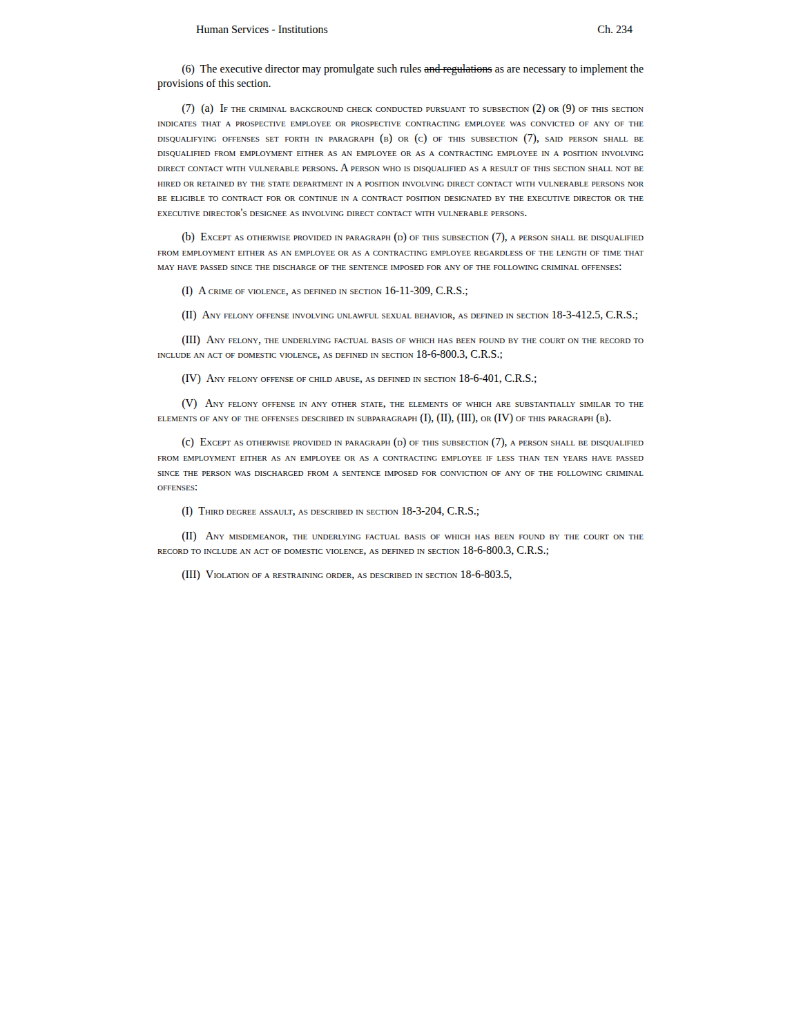Human Services - Institutions Ch. 234
(6) The executive director may promulgate such rules and regulations as are necessary to implement the provisions of this section.
(7) (a) If the criminal background check conducted pursuant to subsection (2) or (9) of this section indicates that a prospective employee or prospective contracting employee was convicted of any of the disqualifying offenses set forth in paragraph (b) or (c) of this subsection (7), said person shall be disqualified from employment either as an employee or as a contracting employee in a position involving direct contact with vulnerable persons. A person who is disqualified as a result of this section shall not be hired or retained by the state department in a position involving direct contact with vulnerable persons nor be eligible to contract for or continue in a contract position designated by the executive director or the executive director's designee as involving direct contact with vulnerable persons.
(b) Except as otherwise provided in paragraph (d) of this subsection (7), a person shall be disqualified from employment either as an employee or as a contracting employee regardless of the length of time that may have passed since the discharge of the sentence imposed for any of the following criminal offenses:
(I) A crime of violence, as defined in section 16-11-309, C.R.S.;
(II) Any felony offense involving unlawful sexual behavior, as defined in section 18-3-412.5, C.R.S.;
(III) Any felony, the underlying factual basis of which has been found by the court on the record to include an act of domestic violence, as defined in section 18-6-800.3, C.R.S.;
(IV) Any felony offense of child abuse, as defined in section 18-6-401, C.R.S.;
(V) Any felony offense in any other state, the elements of which are substantially similar to the elements of any of the offenses described in subparagraph (I), (II), (III), or (IV) of this paragraph (b).
(c) Except as otherwise provided in paragraph (d) of this subsection (7), a person shall be disqualified from employment either as an employee or as a contracting employee if less than ten years have passed since the person was discharged from a sentence imposed for conviction of any of the following criminal offenses:
(I) Third degree assault, as described in section 18-3-204, C.R.S.;
(II) Any misdemeanor, the underlying factual basis of which has been found by the court on the record to include an act of domestic violence, as defined in section 18-6-800.3, C.R.S.;
(III) Violation of a restraining order, as described in section 18-6-803.5,